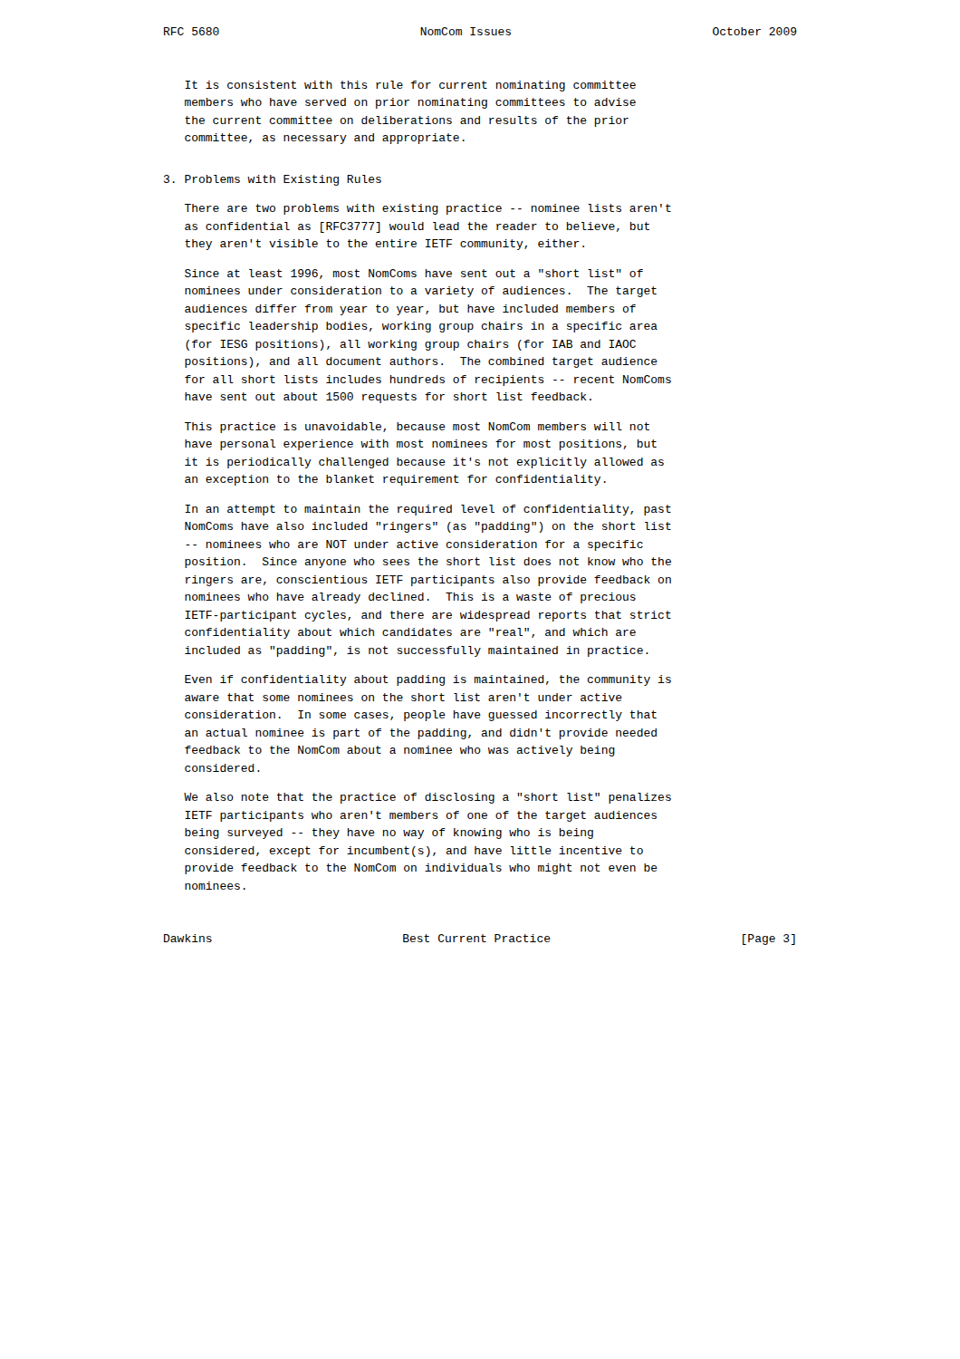RFC 5680 NomCom Issues October 2009
It is consistent with this rule for current nominating committee members who have served on prior nominating committees to advise the current committee on deliberations and results of the prior committee, as necessary and appropriate.
3. Problems with Existing Rules
There are two problems with existing practice -- nominee lists aren't as confidential as [RFC3777] would lead the reader to believe, but they aren't visible to the entire IETF community, either.
Since at least 1996, most NomComs have sent out a "short list" of nominees under consideration to a variety of audiences. The target audiences differ from year to year, but have included members of specific leadership bodies, working group chairs in a specific area (for IESG positions), all working group chairs (for IAB and IAOC positions), and all document authors. The combined target audience for all short lists includes hundreds of recipients -- recent NomComs have sent out about 1500 requests for short list feedback.
This practice is unavoidable, because most NomCom members will not have personal experience with most nominees for most positions, but it is periodically challenged because it's not explicitly allowed as an exception to the blanket requirement for confidentiality.
In an attempt to maintain the required level of confidentiality, past NomComs have also included "ringers" (as "padding") on the short list -- nominees who are NOT under active consideration for a specific position. Since anyone who sees the short list does not know who the ringers are, conscientious IETF participants also provide feedback on nominees who have already declined. This is a waste of precious IETF-participant cycles, and there are widespread reports that strict confidentiality about which candidates are "real", and which are included as "padding", is not successfully maintained in practice.
Even if confidentiality about padding is maintained, the community is aware that some nominees on the short list aren't under active consideration. In some cases, people have guessed incorrectly that an actual nominee is part of the padding, and didn't provide needed feedback to the NomCom about a nominee who was actively being considered.
We also note that the practice of disclosing a "short list" penalizes IETF participants who aren't members of one of the target audiences being surveyed -- they have no way of knowing who is being considered, except for incumbent(s), and have little incentive to provide feedback to the NomCom on individuals who might not even be nominees.
Dawkins Best Current Practice [Page 3]